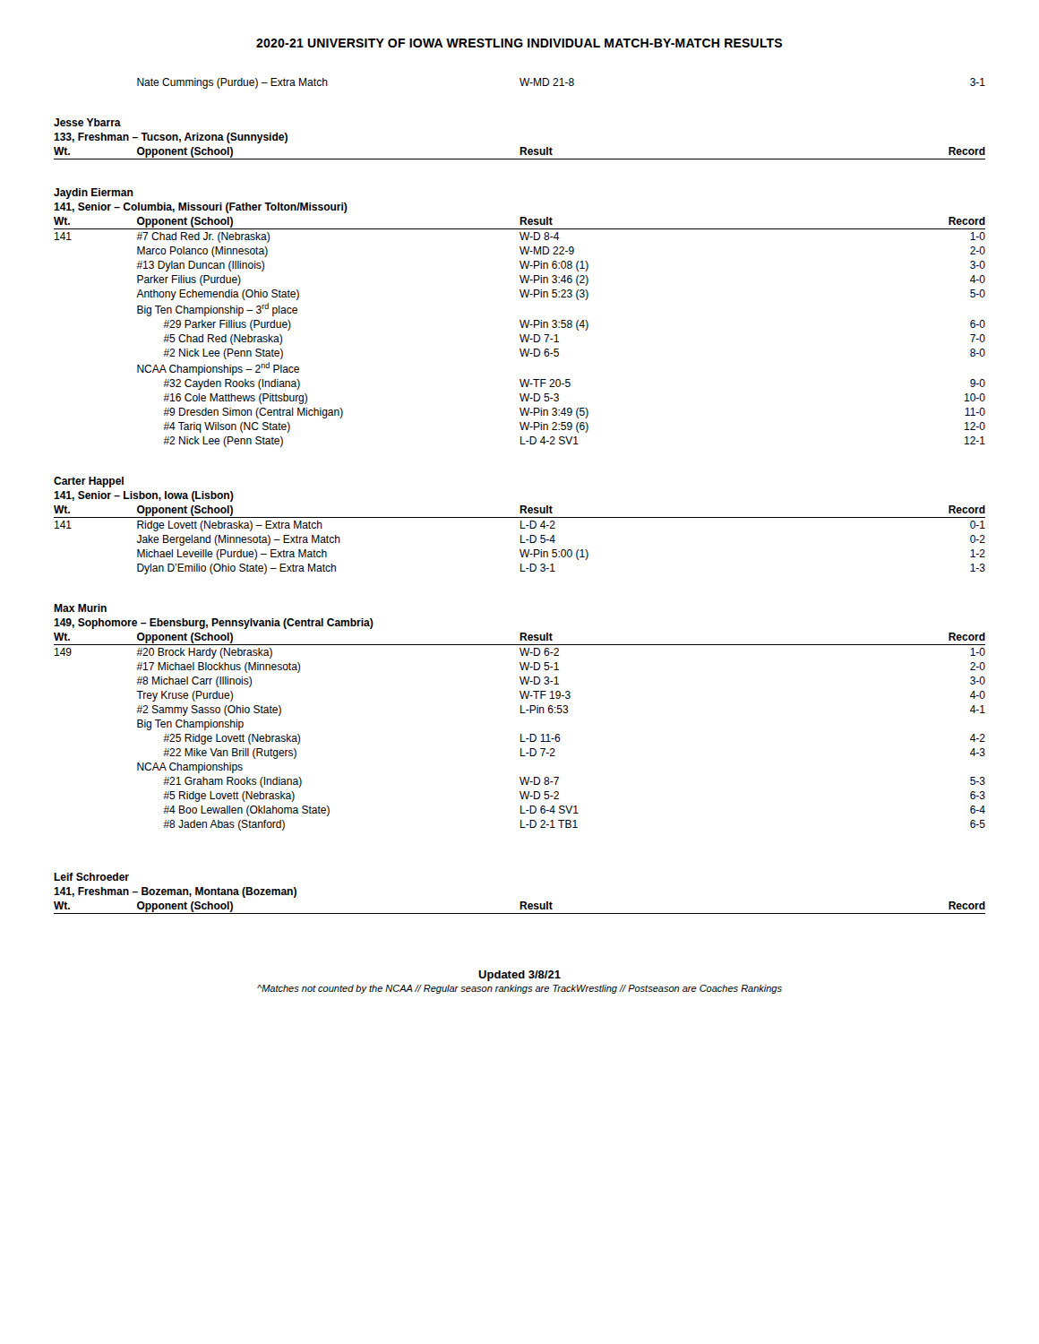2020-21 UNIVERSITY OF IOWA WRESTLING INDIVIDUAL MATCH-BY-MATCH RESULTS
| | Nate Cummings (Purdue) – Extra Match | W-MD 21-8 | 3-1 |
| Jesse Ybarra |
| 133, Freshman – Tucson, Arizona (Sunnyside) |
| Wt. | Opponent (School) | Result | Record |
| Jaydin Eierman |
| 141, Senior – Columbia, Missouri (Father Tolton/Missouri) |
| Wt. | Opponent (School) | Result | Record |
| 141 | #7 Chad Red Jr. (Nebraska) | W-D 8-4 | 1-0 |
| | Marco Polanco (Minnesota) | W-MD 22-9 | 2-0 |
| | #13 Dylan Duncan (Illinois) | W-Pin 6:08 (1) | 3-0 |
| | Parker Filius (Purdue) | W-Pin 3:46 (2) | 4-0 |
| | Anthony Echemendia (Ohio State) | W-Pin 5:23 (3) | 5-0 |
| | Big Ten Championship – 3 rd place | | |
| | #29 Parker Fillius (Purdue) | W-Pin 3:58 (4) | 6-0 |
| | #5 Chad Red (Nebraska) | W-D 7-1 | 7-0 |
| | #2 Nick Lee (Penn State) | W-D 6-5 | 8-0 |
| | NCAA Championships – 2 nd Place | | |
| | #32 Cayden Rooks (Indiana) | W-TF 20-5 | 9-0 |
| | #16 Cole Matthews (Pittsburg) | W-D 5-3 | 10-0 |
| | #9 Dresden Simon (Central Michigan) | W-Pin 3:49 (5) | 11-0 |
| | #4 Tariq Wilson (NC State) | W-Pin 2:59 (6) | 12-0 |
| | #2 Nick Lee (Penn State) | L-D 4-2 SV1 | 12-1 |
| Carter Happel |
| 141, Senior – Lisbon, Iowa (Lisbon) |
| Wt. | Opponent (School) | Result | Record |
| 141 | Ridge Lovett (Nebraska) – Extra Match | L-D 4-2 | 0-1 |
| | Jake Bergeland (Minnesota) – Extra Match | L-D 5-4 | 0-2 |
| | Michael Leveille (Purdue) – Extra Match | W-Pin 5:00 (1) | 1-2 |
| | Dylan D’Emilio (Ohio State) – Extra Match | L-D 3-1 | 1-3 |
| Max Murin |
| 149, Sophomore – Ebensburg, Pennsylvania (Central Cambria) |
| Wt. | Opponent (School) | Result | Record |
| 149 | #20 Brock Hardy (Nebraska) | W-D 6-2 | 1-0 |
| | #17 Michael Blockhus (Minnesota) | W-D 5-1 | 2-0 |
| | #8 Michael Carr (Illinois) | W-D 3-1 | 3-0 |
| | Trey Kruse (Purdue) | W-TF 19-3 | 4-0 |
| | #2 Sammy Sasso (Ohio State) | L-Pin 6:53 | 4-1 |
| | Big Ten Championship | | |
| | #25 Ridge Lovett (Nebraska) | L-D 11-6 | 4-2 |
| | #22 Mike Van Brill (Rutgers) | L-D 7-2 | 4-3 |
| | NCAA Championships | | |
| | #21 Graham Rooks (Indiana) | W-D 8-7 | 5-3 |
| | #5 Ridge Lovett (Nebraska) | W-D 5-2 | 6-3 |
| | #4 Boo Lewallen (Oklahoma State) | L-D 6-4 SV1 | 6-4 |
| | #8 Jaden Abas (Stanford) | L-D 2-1 TB1 | 6-5 |
| Leif Schroeder |
| 141, Freshman – Bozeman, Montana (Bozeman) |
| Wt. | Opponent (School) | Result | Record |
Updated 3/8/21
^Matches not counted by the NCAA // Regular season rankings are TrackWrestling // Postseason are Coaches Rankings